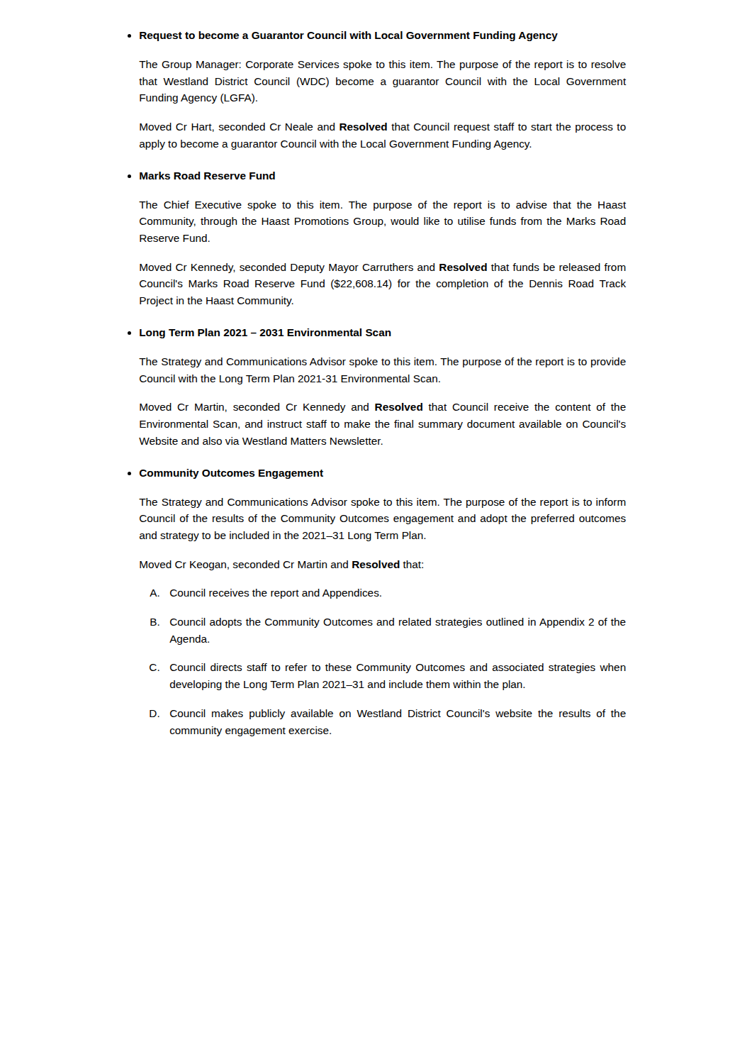Request to become a Guarantor Council with Local Government Funding Agency
The Group Manager: Corporate Services spoke to this item. The purpose of the report is to resolve that Westland District Council (WDC) become a guarantor Council with the Local Government Funding Agency (LGFA).
Moved Cr Hart, seconded Cr Neale and Resolved that Council request staff to start the process to apply to become a guarantor Council with the Local Government Funding Agency.
Marks Road Reserve Fund
The Chief Executive spoke to this item. The purpose of the report is to advise that the Haast Community, through the Haast Promotions Group, would like to utilise funds from the Marks Road Reserve Fund.
Moved Cr Kennedy, seconded Deputy Mayor Carruthers and Resolved that funds be released from Council's Marks Road Reserve Fund ($22,608.14) for the completion of the Dennis Road Track Project in the Haast Community.
Long Term Plan 2021 – 2031 Environmental Scan
The Strategy and Communications Advisor spoke to this item. The purpose of the report is to provide Council with the Long Term Plan 2021-31 Environmental Scan.
Moved Cr Martin, seconded Cr Kennedy and Resolved that Council receive the content of the Environmental Scan, and instruct staff to make the final summary document available on Council's Website and also via Westland Matters Newsletter.
Community Outcomes Engagement
The Strategy and Communications Advisor spoke to this item. The purpose of the report is to inform Council of the results of the Community Outcomes engagement and adopt the preferred outcomes and strategy to be included in the 2021–31 Long Term Plan.
Moved Cr Keogan, seconded Cr Martin and Resolved that:
Council receives the report and Appendices.
Council adopts the Community Outcomes and related strategies outlined in Appendix 2 of the Agenda.
Council directs staff to refer to these Community Outcomes and associated strategies when developing the Long Term Plan 2021–31 and include them within the plan.
Council makes publicly available on Westland District Council's website the results of the community engagement exercise.